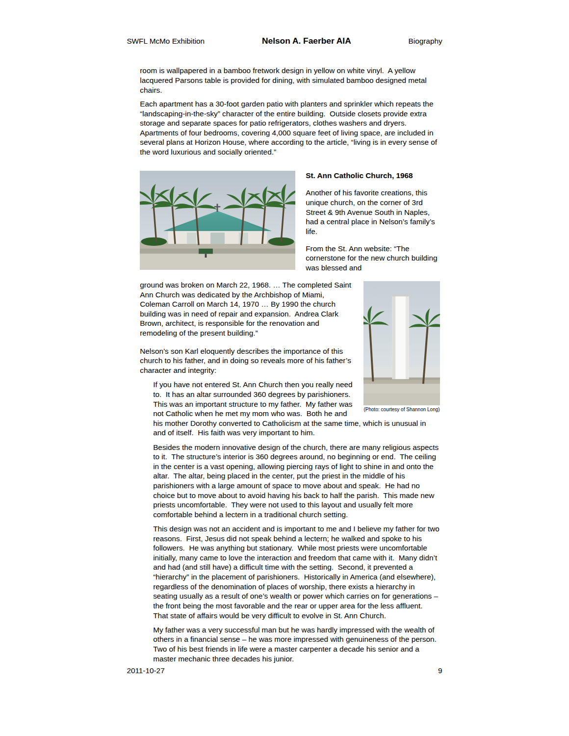SWFL McMo Exhibition
Nelson A. Faerber AIA
Biography
room is wallpapered in a bamboo fretwork design in yellow on white vinyl. A yellow lacquered Parsons table is provided for dining, with simulated bamboo designed metal chairs.
Each apartment has a 30-foot garden patio with planters and sprinkler which repeats the “landscaping-in-the-sky” character of the entire building. Outside closets provide extra storage and separate spaces for patio refrigerators, clothes washers and dryers. Apartments of four bedrooms, covering 4,000 square feet of living space, are included in several plans at Horizon House, where according to the article, “living is in every sense of the word luxurious and socially oriented.”
St. Ann Catholic Church, 1968
Another of his favorite creations, this unique church, on the corner of 3rd Street & 9th Avenue South in Naples, had a central place in Nelson’s family’s life.
From the St. Ann website: “The cornerstone for the new church building was blessed and
(Photo: courtesy of Shannon Long)
ground was broken on March 22, 1968. … The completed Saint Ann Church was dedicated by the Archbishop of Miami, Coleman Carroll on March 14, 1970 … By 1990 the church building was in need of repair and expansion. Andrea Clark Brown, architect, is responsible for the renovation and remodeling of the present building.”
Nelson’s son Karl eloquently describes the importance of this church to his father, and in doing so reveals more of his father’s character and integrity:
If you have not entered St. Ann Church then you really need to. It has an altar surrounded 360 degrees by parishioners. This was an important structure to my father. My father was not Catholic when he met my mom who was. Both he and his mother Dorothy converted to Catholicism at the same time, which is unusual in and of itself. His faith was very important to him.
Besides the modern innovative design of the church, there are many religious aspects to it. The structure’s interior is 360 degrees around, no beginning or end. The ceiling in the center is a vast opening, allowing piercing rays of light to shine in and onto the altar. The altar, being placed in the center, put the priest in the middle of his parishioners with a large amount of space to move about and speak. He had no choice but to move about to avoid having his back to half the parish. This made new priests uncomfortable. They were not used to this layout and usually felt more comfortable behind a lectern in a traditional church setting.
This design was not an accident and is important to me and I believe my father for two reasons. First, Jesus did not speak behind a lectern; he walked and spoke to his followers. He was anything but stationary. While most priests were uncomfortable initially, many came to love the interaction and freedom that came with it. Many didn’t and had (and still have) a difficult time with the setting. Second, it prevented a “hierarchy” in the placement of parishioners. Historically in America (and elsewhere), regardless of the denomination of places of worship, there exists a hierarchy in seating usually as a result of one’s wealth or power which carries on for generations – the front being the most favorable and the rear or upper area for the less affluent. That state of affairs would be very difficult to evolve in St. Ann Church.
My father was a very successful man but he was hardly impressed with the wealth of others in a financial sense – he was more impressed with genuineness of the person. Two of his best friends in life were a master carpenter a decade his senior and a master mechanic three decades his junior.
2011-10-27
9